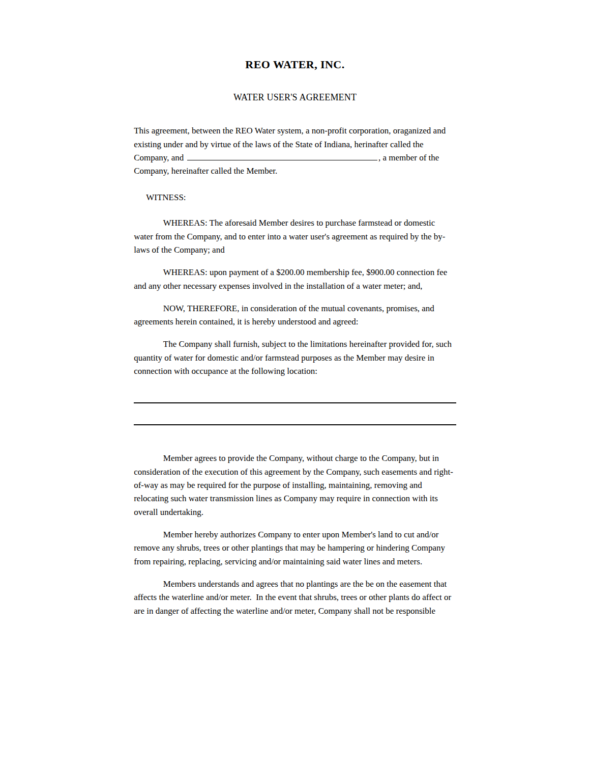REO WATER, INC.
WATER USER'S AGREEMENT
This agreement, between the REO Water system, a non-profit corporation, oraganized and existing under and by virtue of the laws of the State of Indiana, herinafter called the Company, and , a member of the Company, hereinafter called the Member.
WITNESS:
WHEREAS: The aforesaid Member desires to purchase farmstead or domestic water from the Company, and to enter into a water user's agreement as required by the by-laws of the Company; and
WHEREAS: upon payment of a $200.00 membership fee, $900.00 connection fee and any other necessary expenses involved in the installation of a water meter; and,
NOW, THEREFORE, in consideration of the mutual covenants, promises, and agreements herein contained, it is hereby understood and agreed:
The Company shall furnish, subject to the limitations hereinafter provided for, such quantity of water for domestic and/or farmstead purposes as the Member may desire in connection with occupance at the following location:
Member agrees to provide the Company, without charge to the Company, but in consideration of the execution of this agreement by the Company, such easements and right-of-way as may be required for the purpose of installing, maintaining, removing and relocating such water transmission lines as Company may require in connection with its overall undertaking.
Member hereby authorizes Company to enter upon Member's land to cut and/or remove any shrubs, trees or other plantings that may be hampering or hindering Company from repairing, replacing, servicing and/or maintaining said water lines and meters.
Members understands and agrees that no plantings are the be on the easement that affects the waterline and/or meter. In the event that shrubs, trees or other plants do affect or are in danger of affecting the waterline and/or meter, Company shall not be responsible